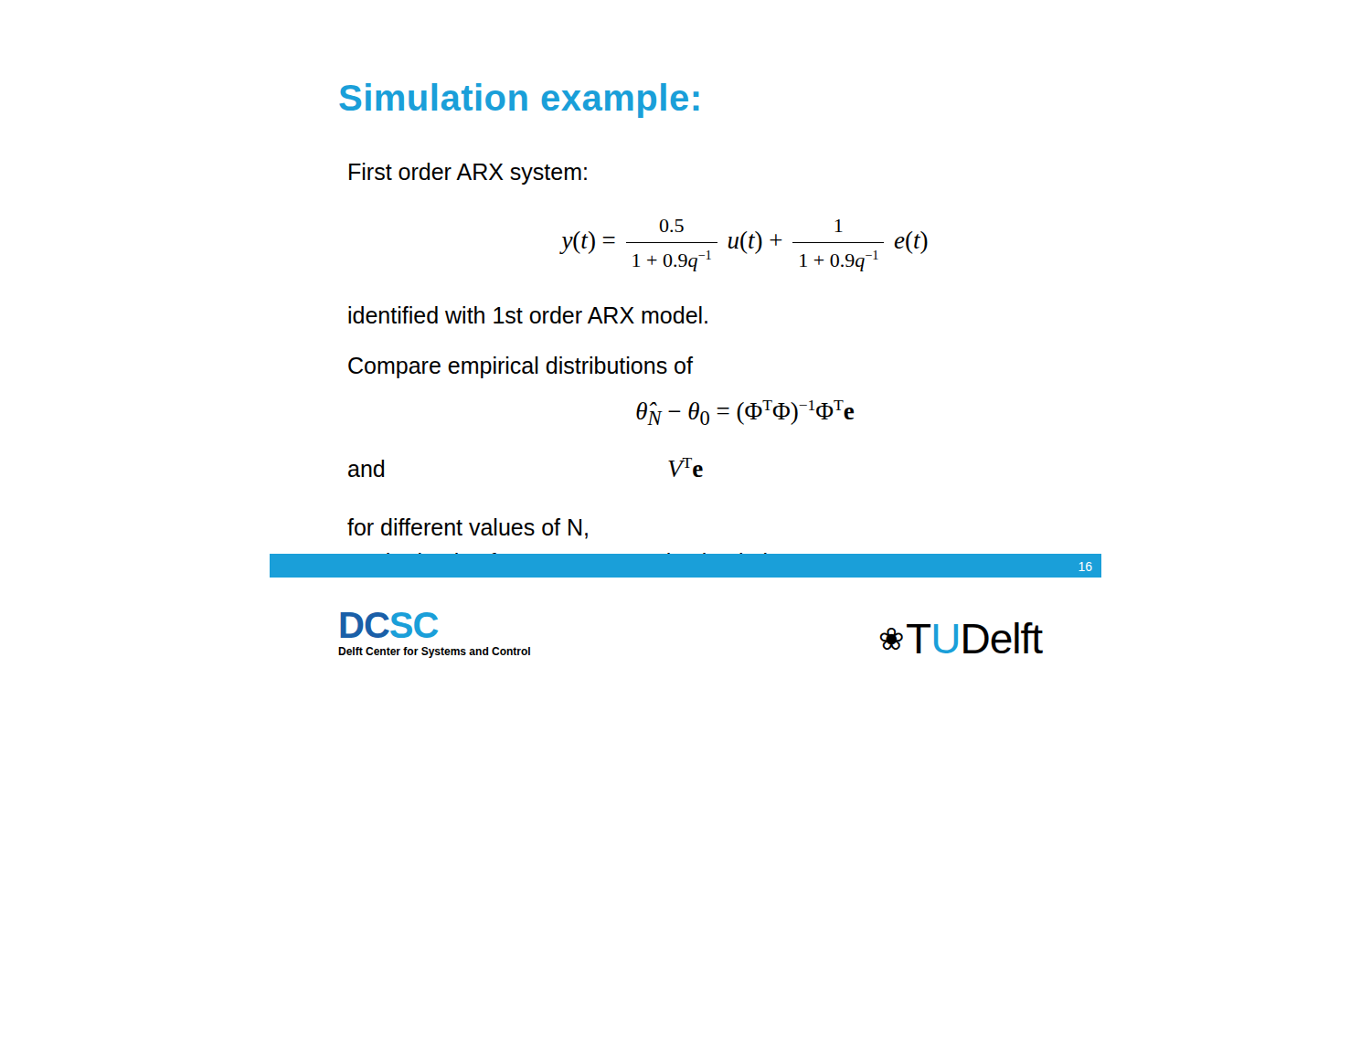Simulation example:
First order ARX system:
y(t) = 0.5 1 + 0.9q−1 u(t) + 1 1 + 0.9q−1 e(t)
identified with 1st order ARX model.
Compare empirical distributions of
θ̂N − θ0 = (ΦTΦ)−1ΦTe
and
VTe
for different values of N,
on the basis of 5000 Monte Carlo simulations
16
DCSC
Delft Center for Systems and Control
❀
TUDelft